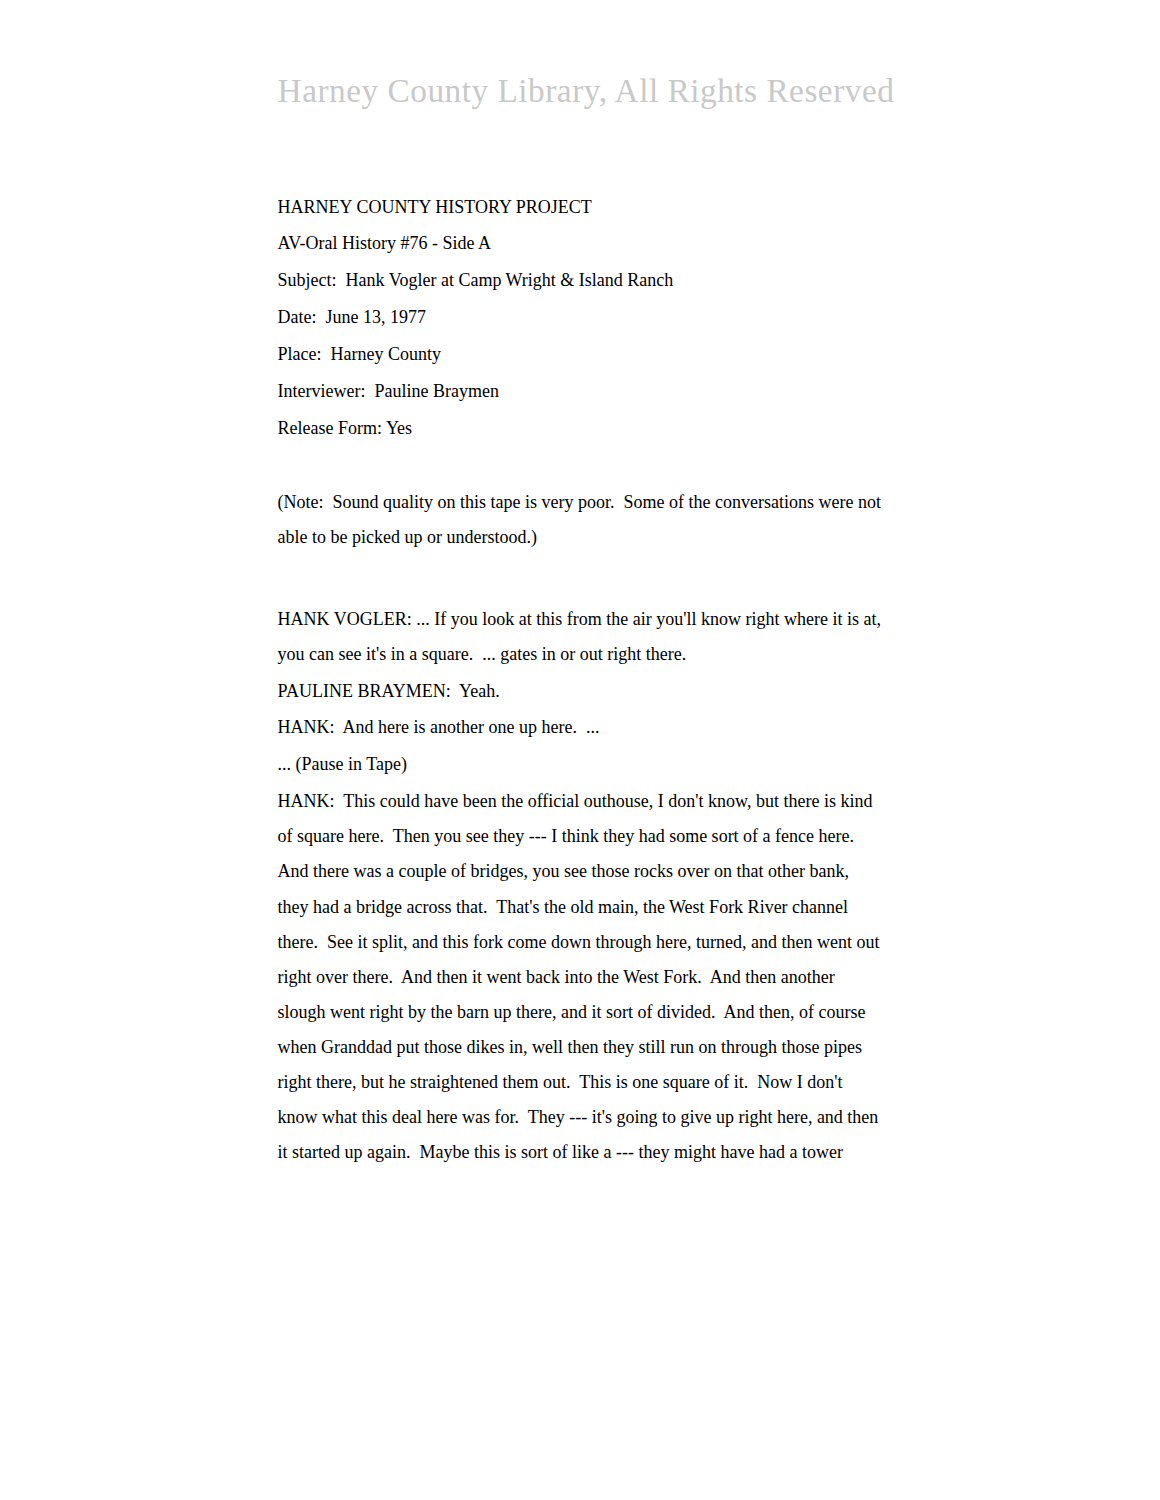Harney County Library, All Rights Reserved
HARNEY COUNTY HISTORY PROJECT
AV-Oral History #76 - Side A
Subject: Hank Vogler at Camp Wright & Island Ranch
Date: June 13, 1977
Place: Harney County
Interviewer: Pauline Braymen
Release Form: Yes
(Note: Sound quality on this tape is very poor. Some of the conversations were not able to be picked up or understood.)
HANK VOGLER: ... If you look at this from the air you'll know right where it is at, you can see it's in a square. ... gates in or out right there.
PAULINE BRAYMEN: Yeah.
HANK: And here is another one up here. ...
... (Pause in Tape)
HANK: This could have been the official outhouse, I don't know, but there is kind of square here. Then you see they --- I think they had some sort of a fence here. And there was a couple of bridges, you see those rocks over on that other bank, they had a bridge across that. That's the old main, the West Fork River channel there. See it split, and this fork come down through here, turned, and then went out right over there. And then it went back into the West Fork. And then another slough went right by the barn up there, and it sort of divided. And then, of course when Granddad put those dikes in, well then they still run on through those pipes right there, but he straightened them out. This is one square of it. Now I don't know what this deal here was for. They --- it's going to give up right here, and then it started up again. Maybe this is sort of like a --- they might have had a tower